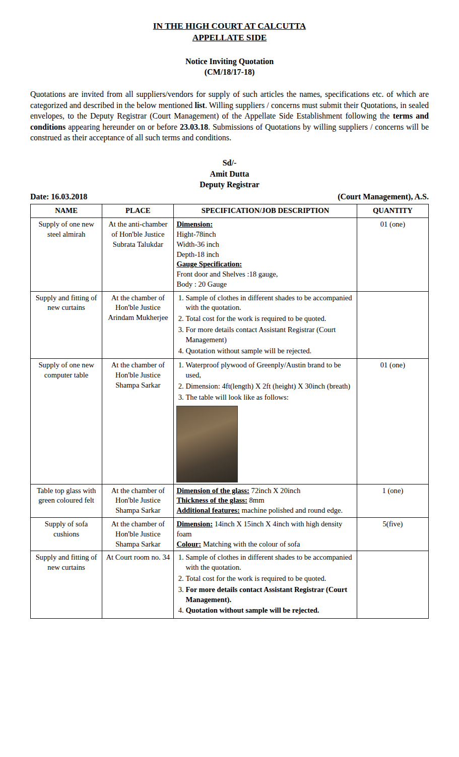IN THE HIGH COURT AT CALCUTTA
APPELLATE SIDE
Notice Inviting Quotation
(CM/18/17-18)
Quotations are invited from all suppliers/vendors for supply of such articles the names, specifications etc. of which are categorized and described in the below mentioned list. Willing suppliers / concerns must submit their Quotations, in sealed envelopes, to the Deputy Registrar (Court Management) of the Appellate Side Establishment following the terms and conditions appearing hereunder on or before 23.03.18. Submissions of Quotations by willing suppliers / concerns will be construed as their acceptance of all such terms and conditions.
Sd/- Amit Dutta Deputy Registrar
Date: 16.03.2018 (Court Management), A.S.
| NAME | PLACE | SPECIFICATION/JOB DESCRIPTION | QUANTITY |
| --- | --- | --- | --- |
| Supply of one new steel almirah | At the anti-chamber of Hon'ble Justice Subrata Talukdar | Dimension: Hight-78inch Width-36 inch Depth-18 inch Gauge Specification: Front door and Shelves :18 gauge, Body : 20 Gauge | 01 (one) |
| Supply and fitting of new curtains | At the chamber of Hon'ble Justice Arindam Mukherjee | Sample of clothes in different shades to be accompanied with the quotation. Total cost for the work is required to be quoted. For more details contact Assistant Registrar (Court Management) Quotation without sample will be rejected. | |
| Supply of one new computer table | At the chamber of Hon'ble Justice Shampa Sarkar | Waterproof plywood of Greenply/Austin brand to be used, Dimension: 4ft(length) X 2ft (height) X 30inch (breath) The table will look like as follows: | 01 (one) |
| Table top glass with green coloured felt | At the chamber of Hon'ble Justice Shampa Sarkar | Dimension of the glass: 72inch X 20inch Thickness of the glass: 8mm Additional features: machine polished and round edge. | 1 (one) |
| Supply of sofa cushions | At the chamber of Hon'ble Justice Shampa Sarkar | Dimension: 14inch X 15inch X 4inch with high density foam Colour: Matching with the colour of sofa | 5(five) |
| Supply and fitting of new curtains | At Court room no. 34 | Sample of clothes in different shades to be accompanied with the quotation. Total cost for the work is required to be quoted. For more details contact Assistant Registrar (Court Management). Quotation without sample will be rejected. | |